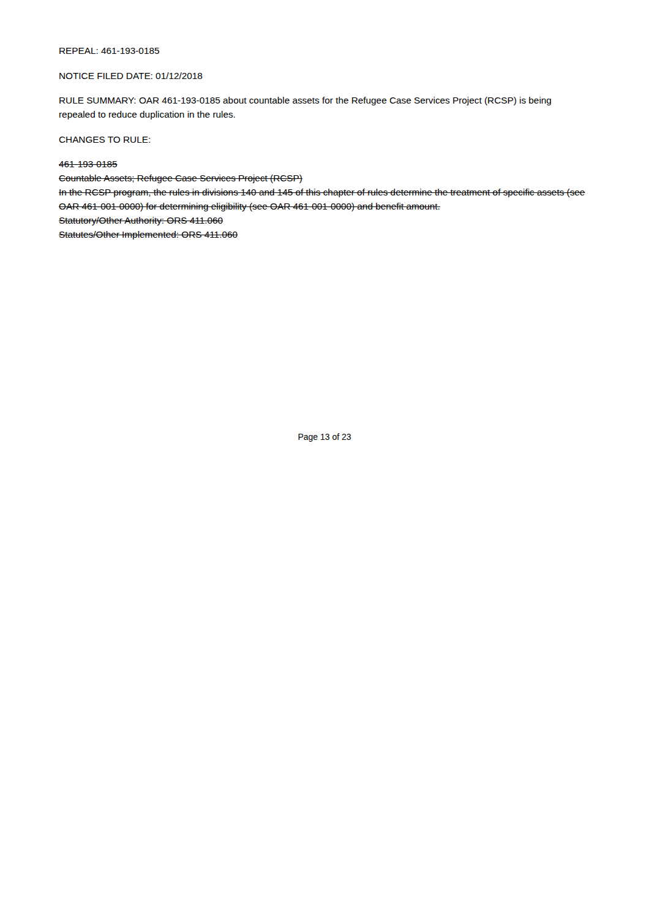REPEAL: 461-193-0185
NOTICE FILED DATE: 01/12/2018
RULE SUMMARY: OAR 461-193-0185 about countable assets for the Refugee Case Services Project (RCSP) is being repealed to reduce duplication in the rules.
CHANGES TO RULE:
461-193-0185
Countable Assets; Refugee Case Services Project (RCSP)
In the RCSP program, the rules in divisions 140 and 145 of this chapter of rules determine the treatment of specific assets (see OAR 461-001-0000) for determining eligibility (see OAR 461-001-0000) and benefit amount.
Statutory/Other Authority: ORS 411.060
Statutes/Other Implemented: ORS 411.060
Page 13 of 23